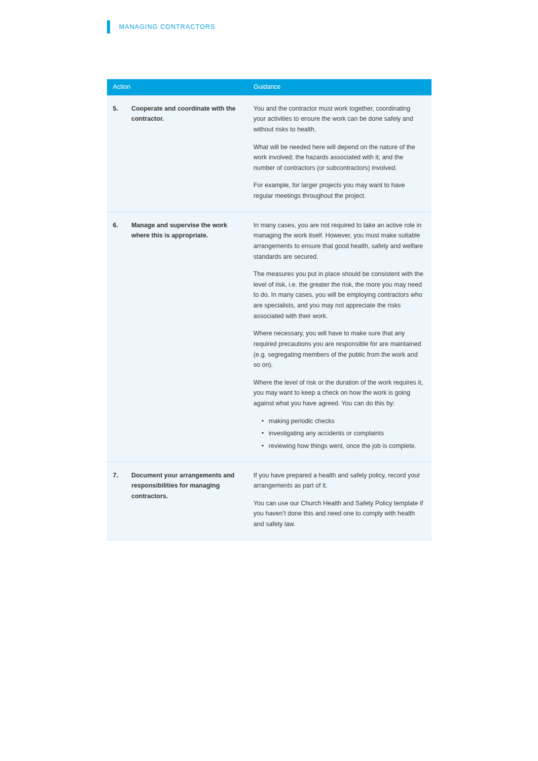Managing Contractors
| Action | Guidance |
| --- | --- |
| 5. | Cooperate and coordinate with the contractor. | You and the contractor must work together, coordinating your activities to ensure the work can be done safely and without risks to health. What will be needed here will depend on the nature of the work involved; the hazards associated with it; and the number of contractors (or subcontractors) involved. For example, for larger projects you may want to have regular meetings throughout the project. |
| 6. | Manage and supervise the work where this is appropriate. | In many cases, you are not required to take an active role in managing the work itself. However, you must make suitable arrangements to ensure that good health, safety and welfare standards are secured. The measures you put in place should be consistent with the level of risk, i.e. the greater the risk, the more you may need to do. In many cases, you will be employing contractors who are specialists, and you may not appreciate the risks associated with their work. Where necessary, you will have to make sure that any required precautions you are responsible for are maintained (e.g. segregating members of the public from the work and so on). Where the level of risk or the duration of the work requires it, you may want to keep a check on how the work is going against what you have agreed. You can do this by: making periodic checks investigating any accidents or complaints reviewing how things went, once the job is complete. |
| 7. | Document your arrangements and responsibilities for managing contractors. | If you have prepared a health and safety policy, record your arrangements as part of it. You can use our Church Health and Safety Policy template if you haven’t done this and need one to comply with health and safety law. |